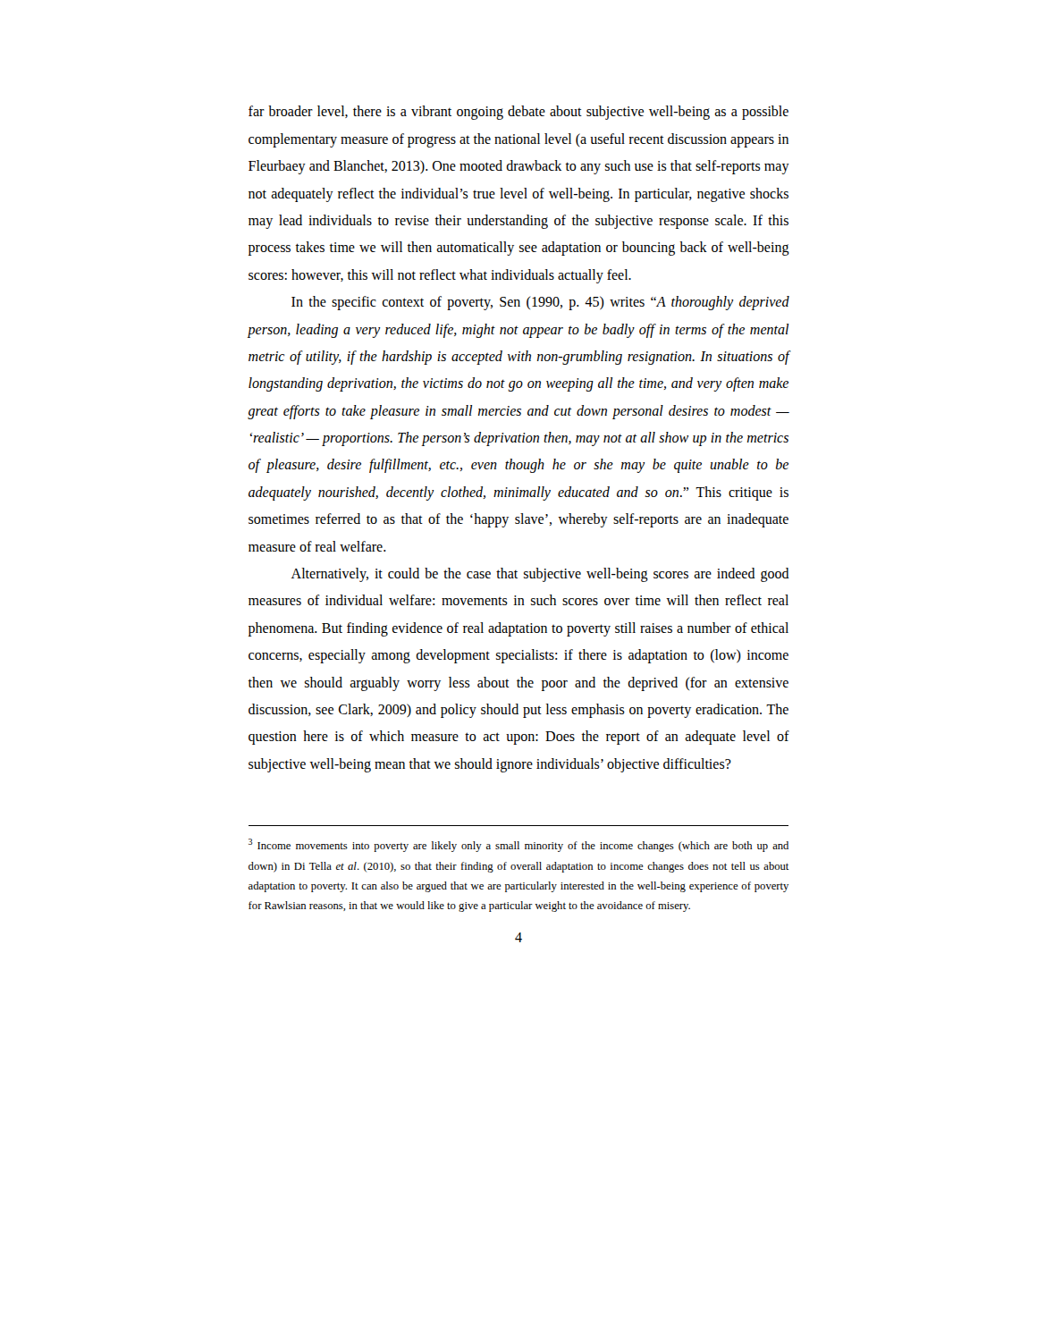far broader level, there is a vibrant ongoing debate about subjective well-being as a possible complementary measure of progress at the national level (a useful recent discussion appears in Fleurbaey and Blanchet, 2013). One mooted drawback to any such use is that self-reports may not adequately reflect the individual’s true level of well-being. In particular, negative shocks may lead individuals to revise their understanding of the subjective response scale. If this process takes time we will then automatically see adaptation or bouncing back of well-being scores: however, this will not reflect what individuals actually feel.
In the specific context of poverty, Sen (1990, p. 45) writes “A thoroughly deprived person, leading a very reduced life, might not appear to be badly off in terms of the mental metric of utility, if the hardship is accepted with non-grumbling resignation. In situations of longstanding deprivation, the victims do not go on weeping all the time, and very often make great efforts to take pleasure in small mercies and cut down personal desires to modest — ‘realistic’ — proportions. The person’s deprivation then, may not at all show up in the metrics of pleasure, desire fulfillment, etc., even though he or she may be quite unable to be adequately nourished, decently clothed, minimally educated and so on.” This critique is sometimes referred to as that of the ‘happy slave’, whereby self-reports are an inadequate measure of real welfare.
Alternatively, it could be the case that subjective well-being scores are indeed good measures of individual welfare: movements in such scores over time will then reflect real phenomena. But finding evidence of real adaptation to poverty still raises a number of ethical concerns, especially among development specialists: if there is adaptation to (low) income then we should arguably worry less about the poor and the deprived (for an extensive discussion, see Clark, 2009) and policy should put less emphasis on poverty eradication. The question here is of which measure to act upon: Does the report of an adequate level of subjective well-being mean that we should ignore individuals’ objective difficulties?
3 Income movements into poverty are likely only a small minority of the income changes (which are both up and down) in Di Tella et al. (2010), so that their finding of overall adaptation to income changes does not tell us about adaptation to poverty. It can also be argued that we are particularly interested in the well-being experience of poverty for Rawlsian reasons, in that we would like to give a particular weight to the avoidance of misery.
4